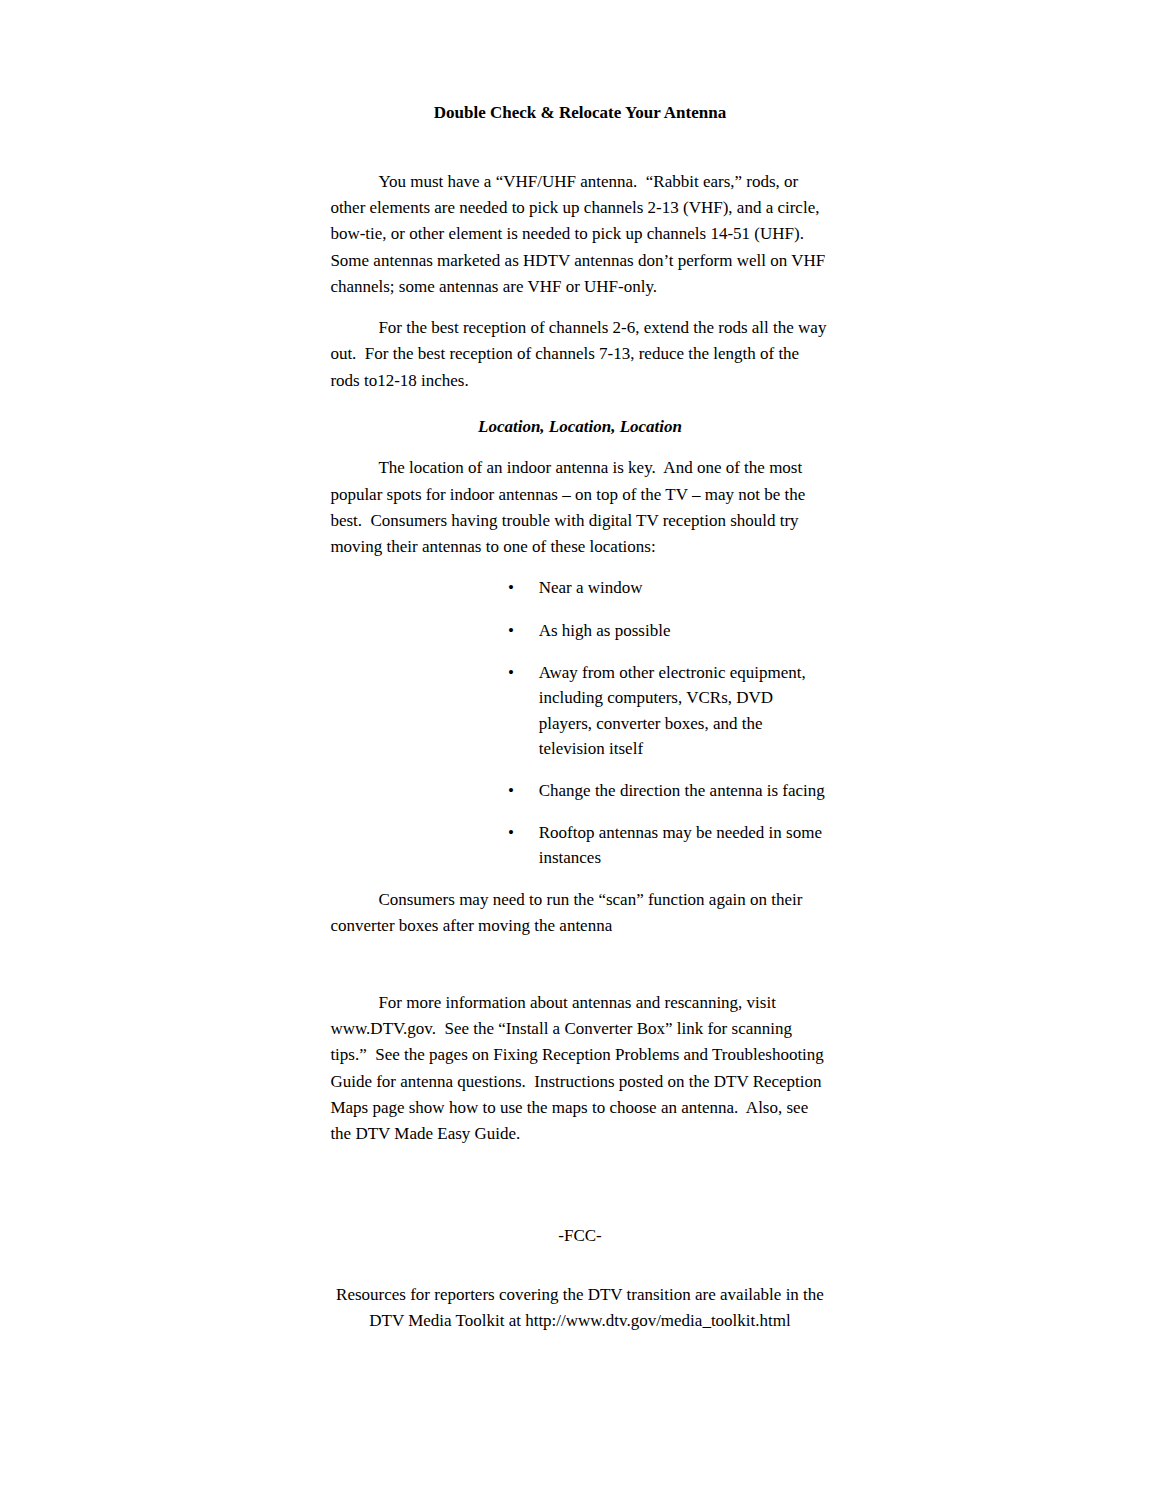Double Check & Relocate Your Antenna
You must have a “VHF/UHF antenna. “Rabbit ears,” rods, or other elements are needed to pick up channels 2-13 (VHF), and a circle, bow-tie, or other element is needed to pick up channels 14-51 (UHF). Some antennas marketed as HDTV antennas don’t perform well on VHF channels; some antennas are VHF or UHF-only.
For the best reception of channels 2-6, extend the rods all the way out. For the best reception of channels 7-13, reduce the length of the rods to12-18 inches.
Location, Location, Location
The location of an indoor antenna is key. And one of the most popular spots for indoor antennas – on top of the TV – may not be the best. Consumers having trouble with digital TV reception should try moving their antennas to one of these locations:
Near a window
As high as possible
Away from other electronic equipment, including computers, VCRs, DVD players, converter boxes, and the television itself
Change the direction the antenna is facing
Rooftop antennas may be needed in some instances
Consumers may need to run the “scan” function again on their converter boxes after moving the antenna
For more information about antennas and rescanning, visit www.DTV.gov. See the “Install a Converter Box” link for scanning tips.” See the pages on Fixing Reception Problems and Troubleshooting Guide for antenna questions. Instructions posted on the DTV Reception Maps page show how to use the maps to choose an antenna. Also, see the DTV Made Easy Guide.
-FCC-
Resources for reporters covering the DTV transition are available in the DTV Media Toolkit at http://www.dtv.gov/media_toolkit.html